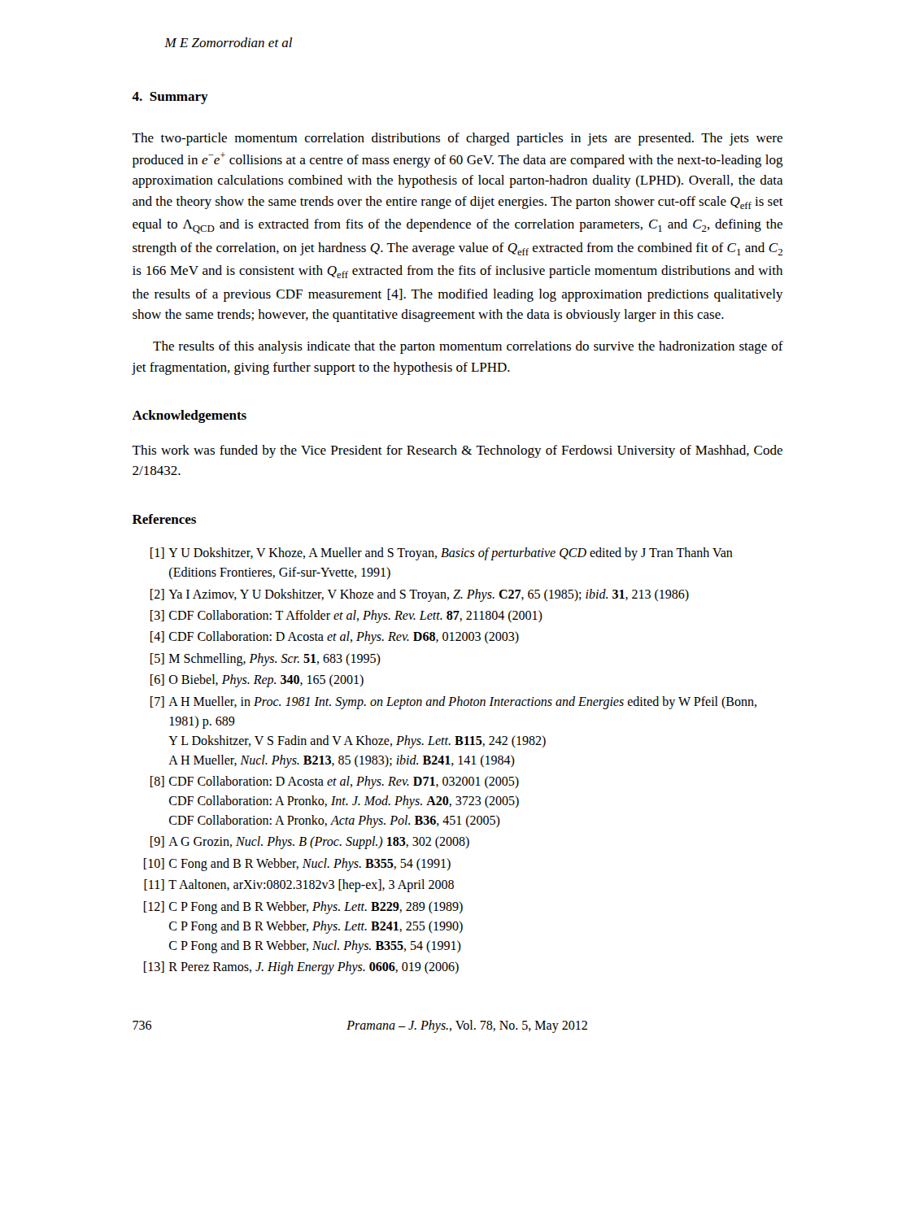M E Zomorrodian et al
4. Summary
The two-particle momentum correlation distributions of charged particles in jets are presented. The jets were produced in e−e+ collisions at a centre of mass energy of 60 GeV. The data are compared with the next-to-leading log approximation calculations combined with the hypothesis of local parton-hadron duality (LPHD). Overall, the data and the theory show the same trends over the entire range of dijet energies. The parton shower cut-off scale Qeff is set equal to ΛQCD and is extracted from fits of the dependence of the correlation parameters, C1 and C2, defining the strength of the correlation, on jet hardness Q. The average value of Qeff extracted from the combined fit of C1 and C2 is 166 MeV and is consistent with Qeff extracted from the fits of inclusive particle momentum distributions and with the results of a previous CDF measurement [4]. The modified leading log approximation predictions qualitatively show the same trends; however, the quantitative disagreement with the data is obviously larger in this case.
The results of this analysis indicate that the parton momentum correlations do survive the hadronization stage of jet fragmentation, giving further support to the hypothesis of LPHD.
Acknowledgements
This work was funded by the Vice President for Research & Technology of Ferdowsi University of Mashhad, Code 2/18432.
References
[1] Y U Dokshitzer, V Khoze, A Mueller and S Troyan, Basics of perturbative QCD edited by J Tran Thanh Van (Editions Frontieres, Gif-sur-Yvette, 1991)
[2] Ya I Azimov, Y U Dokshitzer, V Khoze and S Troyan, Z. Phys. C27, 65 (1985); ibid. 31, 213 (1986)
[3] CDF Collaboration: T Affolder et al, Phys. Rev. Lett. 87, 211804 (2001)
[4] CDF Collaboration: D Acosta et al, Phys. Rev. D68, 012003 (2003)
[5] M Schmelling, Phys. Scr. 51, 683 (1995)
[6] O Biebel, Phys. Rep. 340, 165 (2001)
[7] A H Mueller, in Proc. 1981 Int. Symp. on Lepton and Photon Interactions and Energies edited by W Pfeil (Bonn, 1981) p. 689 Y L Dokshitzer, V S Fadin and V A Khoze, Phys. Lett. B115, 242 (1982) A H Mueller, Nucl. Phys. B213, 85 (1983); ibid. B241, 141 (1984)
[8] CDF Collaboration: D Acosta et al, Phys. Rev. D71, 032001 (2005) CDF Collaboration: A Pronko, Int. J. Mod. Phys. A20, 3723 (2005) CDF Collaboration: A Pronko, Acta Phys. Pol. B36, 451 (2005)
[9] A G Grozin, Nucl. Phys. B (Proc. Suppl.) 183, 302 (2008)
[10] C Fong and B R Webber, Nucl. Phys. B355, 54 (1991)
[11] T Aaltonen, arXiv:0802.3182v3 [hep-ex], 3 April 2008
[12] C P Fong and B R Webber, Phys. Lett. B229, 289 (1989) C P Fong and B R Webber, Phys. Lett. B241, 255 (1990) C P Fong and B R Webber, Nucl. Phys. B355, 54 (1991)
[13] R Perez Ramos, J. High Energy Phys. 0606, 019 (2006)
736 Pramana – J. Phys., Vol. 78, No. 5, May 2012